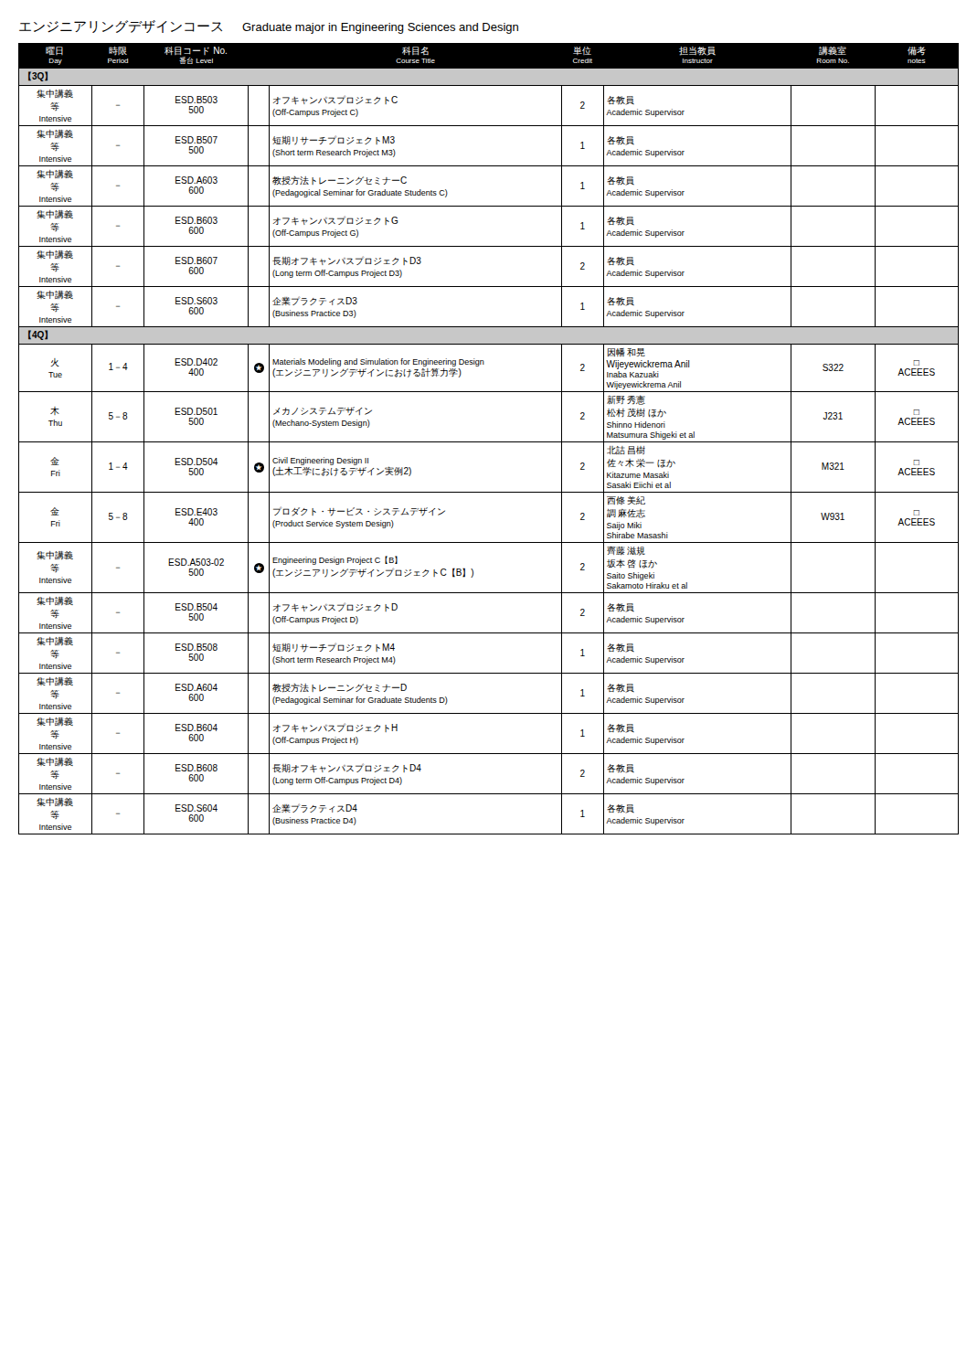エンジニアリングデザインコースGraduate major in Engineering Sciences and Design
| 曜日 Day | 時限 Period | 科目コード No. 番台 Level | | 科目名 Course Title | 単位 Credit | 担当教員 Instructor | 講義室 Room No. | 備考 notes |
| --- | --- | --- | --- | --- | --- | --- | --- | --- |
| 【3Q】 |
| 集中講義 等 Intensive | － | ESD.B503 500 | | オフキャンパスプロジェクトC (Off-Campus Project C) | 2 | 各教員 Academic Supervisor | | |
| 集中講義 等 Intensive | － | ESD.B507 500 | | 短期リサーチプロジェクトM3 (Short term Research Project M3) | 1 | 各教員 Academic Supervisor | | |
| 集中講義 等 Intensive | － | ESD.A603 600 | | 教授方法トレーニングセミナーC (Pedagogical Seminar for Graduate Students C) | 1 | 各教員 Academic Supervisor | | |
| 集中講義 等 Intensive | － | ESD.B603 600 | | オフキャンパスプロジェクトG (Off-Campus Project G) | 1 | 各教員 Academic Supervisor | | |
| 集中講義 等 Intensive | － | ESD.B607 600 | | 長期オフキャンパスプロジェクトD3 (Long term Off-Campus Project D3) | 2 | 各教員 Academic Supervisor | | |
| 集中講義 等 Intensive | － | ESD.S603 600 | | 企業プラクティスD3 (Business Practice D3) | 1 | 各教員 Academic Supervisor | | |
| 【4Q】 |
| 火 Tue | 1－4 | ESD.D402 400 | ★ | Materials Modeling and Simulation for Engineering Design (エンジニアリングデザインにおける計算力学) | 2 | 因幡 和晃 Wijeyewickrema Anil Inaba Kazuaki Wijeyewickrema Anil | S322 | □ ACEEES |
| 木 Thu | 5－8 | ESD.D501 500 | | メカノシステムデザイン (Mechano-System Design) | 2 | 新野 秀憲 松村 茂樹 ほか Shinno Hidenori Matsumura Shigeki et al | J231 | □ ACEEES |
| 金 Fri | 1－4 | ESD.D504 500 | ★ | Civil Engineering Design II (土木工学におけるデザイン実例2) | 2 | 北詰 昌樹 佐々木 栄一 ほか Kitazume Masaki Sasaki Eiichi et al | M321 | □ ACEEES |
| 金 Fri | 5－8 | ESD.E403 400 | | プロダクト・サービス・システムデザイン (Product Service System Design) | 2 | 西條 美紀 調 麻佐志 Saijo Miki Shirabe Masashi | W931 | □ ACEEES |
| 集中講義 等 Intensive | － | ESD.A503-02 500 | ★ | Engineering Design Project C【B】 (エンジニアリングデザインプロジェクトC【B】) | 2 | 齊藤 滋規 坂本 啓 ほか Saito Shigeki Sakamoto Hiraku et al | | |
| 集中講義 等 Intensive | － | ESD.B504 500 | | オフキャンパスプロジェクトD (Off-Campus Project D) | 2 | 各教員 Academic Supervisor | | |
| 集中講義 等 Intensive | － | ESD.B508 500 | | 短期リサーチプロジェクトM4 (Short term Research Project M4) | 1 | 各教員 Academic Supervisor | | |
| 集中講義 等 Intensive | － | ESD.A604 600 | | 教授方法トレーニングセミナーD (Pedagogical Seminar for Graduate Students D) | 1 | 各教員 Academic Supervisor | | |
| 集中講義 等 Intensive | － | ESD.B604 600 | | オフキャンパスプロジェクトH (Off-Campus Project H) | 1 | 各教員 Academic Supervisor | | |
| 集中講義 等 Intensive | － | ESD.B608 600 | | 長期オフキャンパスプロジェクトD4 (Long term Off-Campus Project D4) | 2 | 各教員 Academic Supervisor | | |
| 集中講義 等 Intensive | － | ESD.S604 600 | | 企業プラクティスD4 (Business Practice D4) | 1 | 各教員 Academic Supervisor | | |